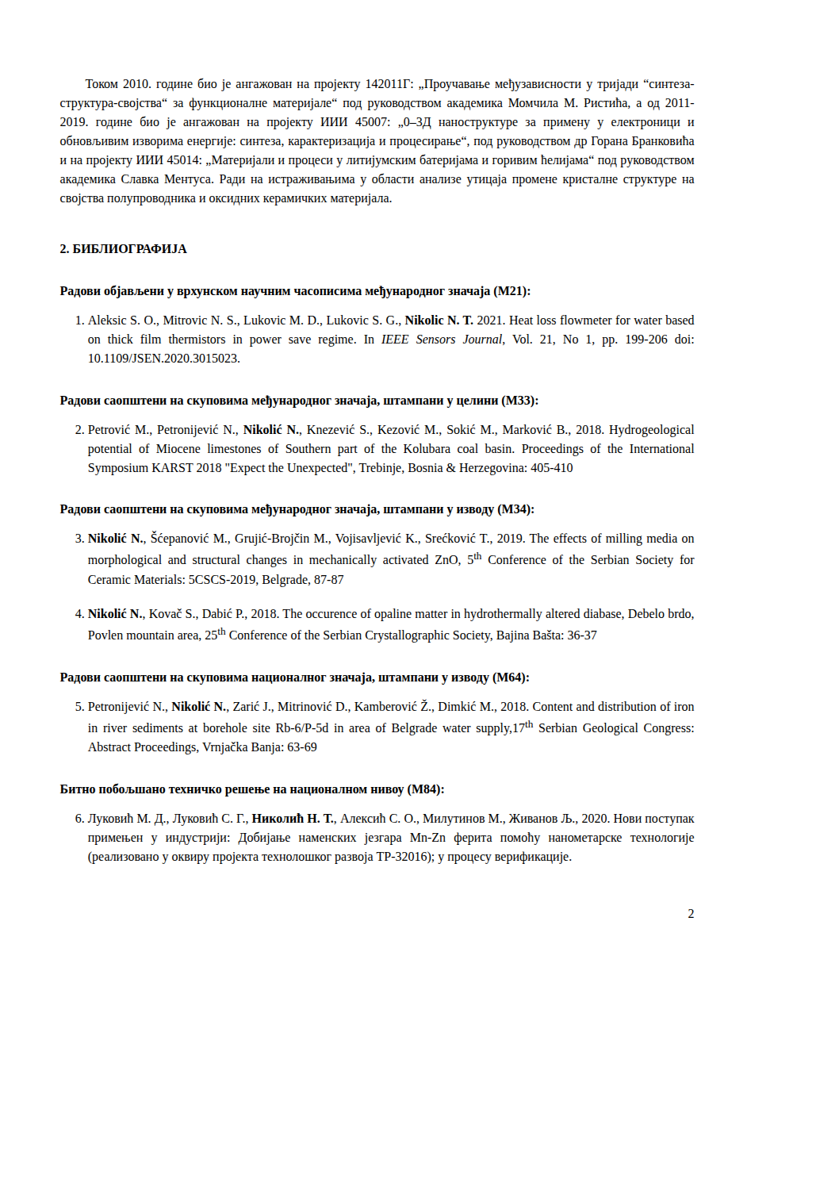Током 2010. године био је ангажован на пројекту 142011Г: „Проучавање међузависности у тријади “синтеза-структура-својства“ за функционалне материјале“ под руководством академика Момчила М. Ристића, а од 2011-2019. године био је ангажован на пројекту ИИИ 45007: „0–3Д наноструктуре за примену у електроници и обновљивим изворима енергије: синтеза, карактеризација и процесирање“, под руководством др Горана Бранковића и на пројекту ИИИ 45014: „Материјали и процеси у литијумским батеријама и горивим ћелијама“ под руководством академика Славка Ментуса. Ради на истраживањима у области анализе утицаја промене кристалне структуре на својства полупроводника и оксидних керамичких материјала.
2. БИБЛИОГРАФИЈА
Радови објављени у врхунском научним часописима међународног значаја (М21):
Aleksic S. O., Mitrovic N. S., Lukovic M. D., Lukovic S. G., Nikolic N. T. 2021. Heat loss flowmeter for water based on thick film thermistors in power save regime. In IEEE Sensors Journal, Vol. 21, No 1, pp. 199-206 doi: 10.1109/JSEN.2020.3015023.
Радови саопштени на скуповима међународног значаја, штампани у целини (М33):
Petrović M., Petronijević N., Nikolić N., Knezević S., Kezović M., Sokić M., Marković B., 2018. Hydrogeological potential of Miocene limestones of Southern part of the Kolubara coal basin. Proceedings of the International Symposium KARST 2018 "Expect the Unexpected", Trebinje, Bosnia & Herzegovina: 405-410
Радови саопштени на скуповима међународног значаја, штампани у изводу (М34):
Nikolić N., Šćepanović M., Grujić-Brojčin M., Vojisavljević K., Srećković T., 2019. The effects of milling media on morphological and structural changes in mechanically activated ZnO, 5th Conference of the Serbian Society for Ceramic Materials: 5CSCS-2019, Belgrade, 87-87
Nikolić N., Kovač S., Dabić P., 2018. The occurence of opaline matter in hydrothermally altered diabase, Debelo brdo, Povlen mountain area, 25th Conference of the Serbian Crystallographic Society, Bajina Bašta: 36-37
Радови саопштени на скуповима националног значаја, штампани у изводу (М64):
Petronijević N., Nikolić N., Zarić J., Mitrinović D., Kamberović Ž., Dimkić M., 2018. Content and distribution of iron in river sediments at borehole site Rb-6/P-5d in area of Belgrade water supply,17th Serbian Geological Congress: Abstract Proceedings, Vrnjačka Banja: 63-69
Битно побољшано техничко решење на националном нивоу (М84):
Луковић М. Д., Луковић С. Г., Николић Н. Т., Алексић С. О., Милутинов М., Живанов Љ., 2020. Нови поступак примењен у индустрији: Добијање наменских језгара Mn-Zn ферита помоћу нанометарске технологије (реализовано у оквиру пројекта технолошког развоја ТР-32016); у процесу верификације.
2